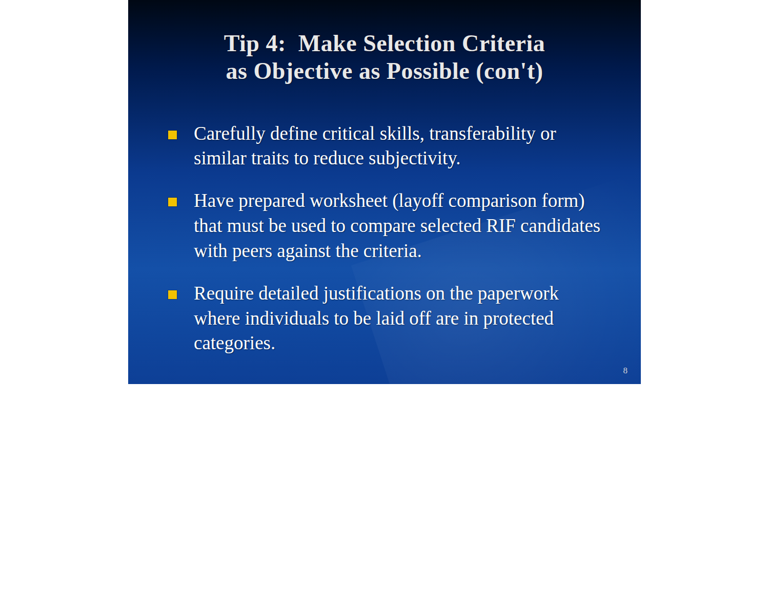Tip 4: Make Selection Criteria
as Objective as Possible (con't)
Carefully define critical skills, transferability or similar traits to reduce subjectivity.
Have prepared worksheet (layoff comparison form) that must be used to compare selected RIF candidates with peers against the criteria.
Require detailed justifications on the paperwork where individuals to be laid off are in protected categories.
8